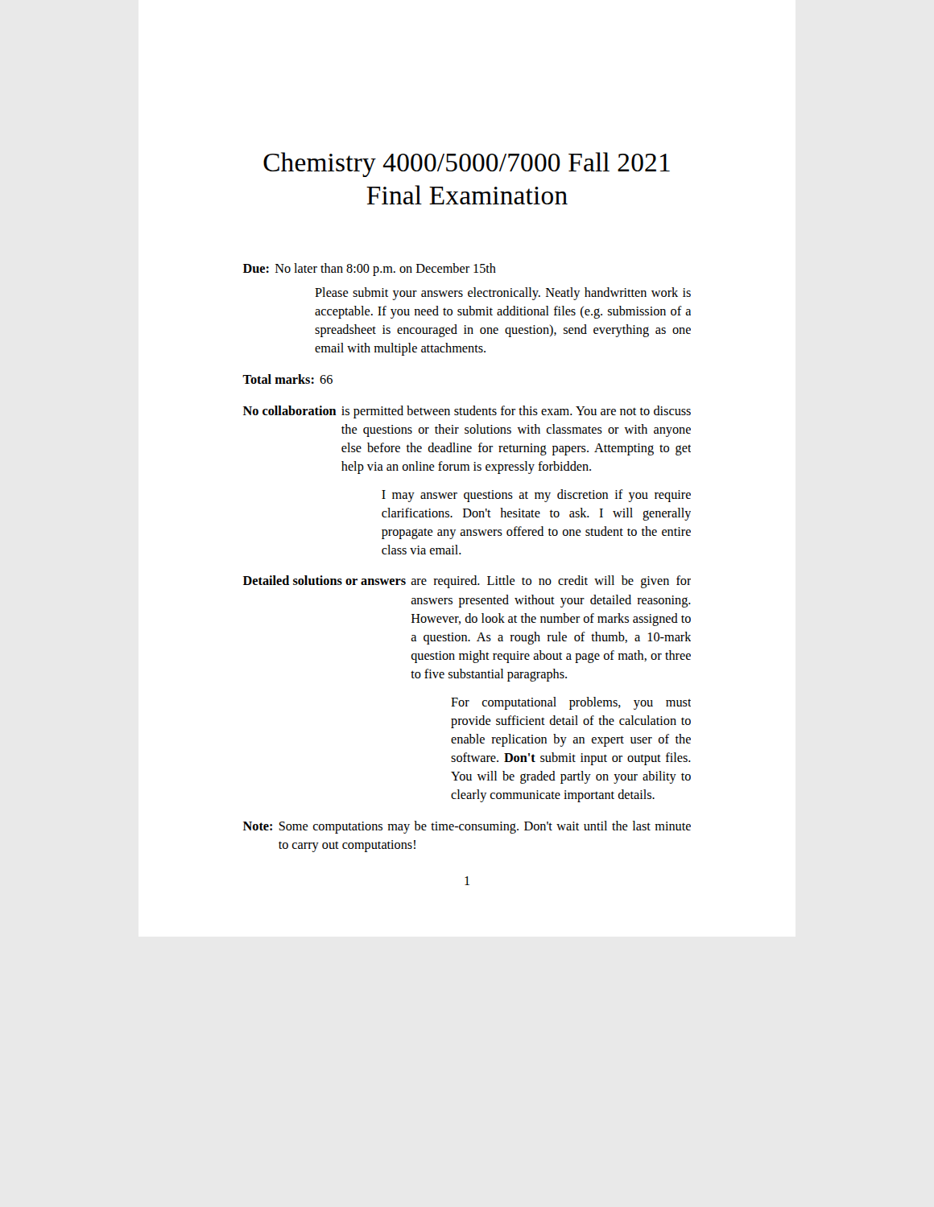Chemistry 4000/5000/7000 Fall 2021
Final Examination
Due:
No later than 8:00 p.m. on December 15th
Please submit your answers electronically. Neatly handwritten work is acceptable. If you need to submit additional files (e.g. submission of a spreadsheet is encouraged in one question), send everything as one email with multiple attachments.
Total marks:
66
No collaboration
is permitted between students for this exam. You are not to discuss the questions or their solutions with classmates or with anyone else before the deadline for returning papers. Attempting to get help via an online forum is expressly forbidden.
I may answer questions at my discretion if you require clarifications. Don't hesitate to ask. I will generally propagate any answers offered to one student to the entire class via email.
Detailed solutions or answers
are required. Little to no credit will be given for answers presented without your detailed reasoning. However, do look at the number of marks assigned to a question. As a rough rule of thumb, a 10-mark question might require about a page of math, or three to five substantial paragraphs.
For computational problems, you must provide sufficient detail of the calculation to enable replication by an expert user of the software. Don't submit input or output files. You will be graded partly on your ability to clearly communicate important details.
Note:
Some computations may be time-consuming. Don't wait until the last minute to carry out computations!
1